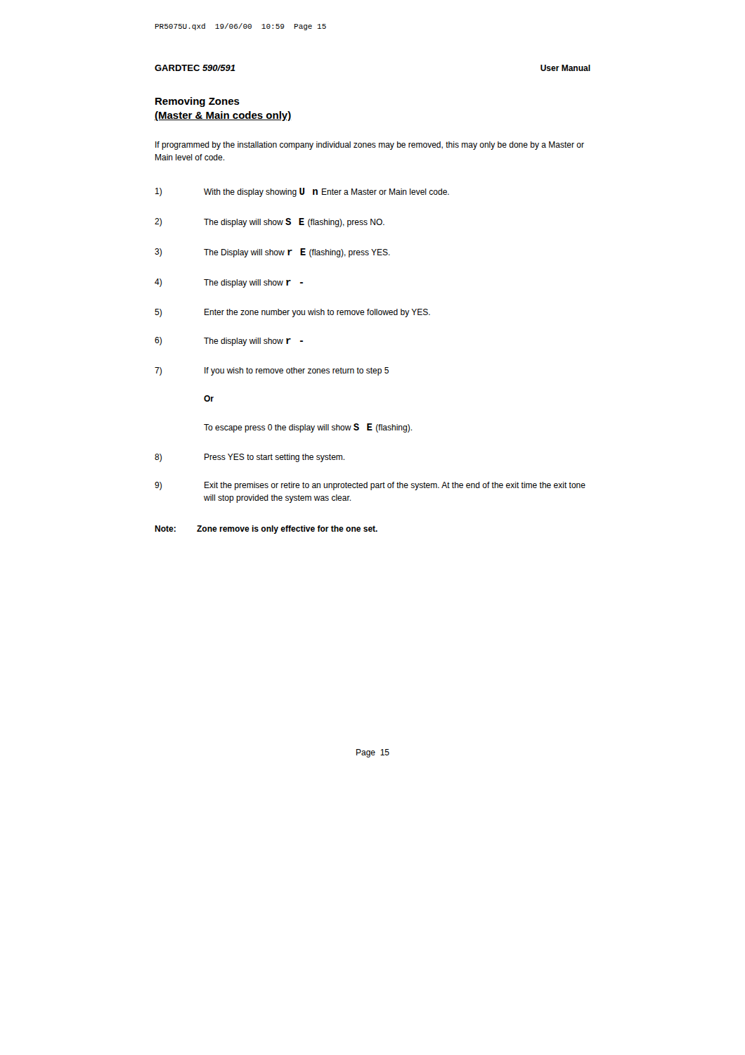PR5075U.qxd 19/06/00 10:59 Page 15
GARDTEC 590/591
User Manual
Removing Zones
(Master & Main codes only)
If programmed by the installation company individual zones may be removed, this may only be done by a Master or Main level of code.
1) With the display showing U n Enter a Master or Main level code.
2) The display will show S E (flashing), press NO.
3) The Display will show r E (flashing), press YES.
4) The display will show r -
5) Enter the zone number you wish to remove followed by YES.
6) The display will show r -
7) If you wish to remove other zones return to step 5
Or
To escape press 0 the display will show S E (flashing).
8) Press YES to start setting the system.
9) Exit the premises or retire to an unprotected part of the system. At the end of the exit time the exit tone will stop provided the system was clear.
Note: Zone remove is only effective for the one set.
Page 15